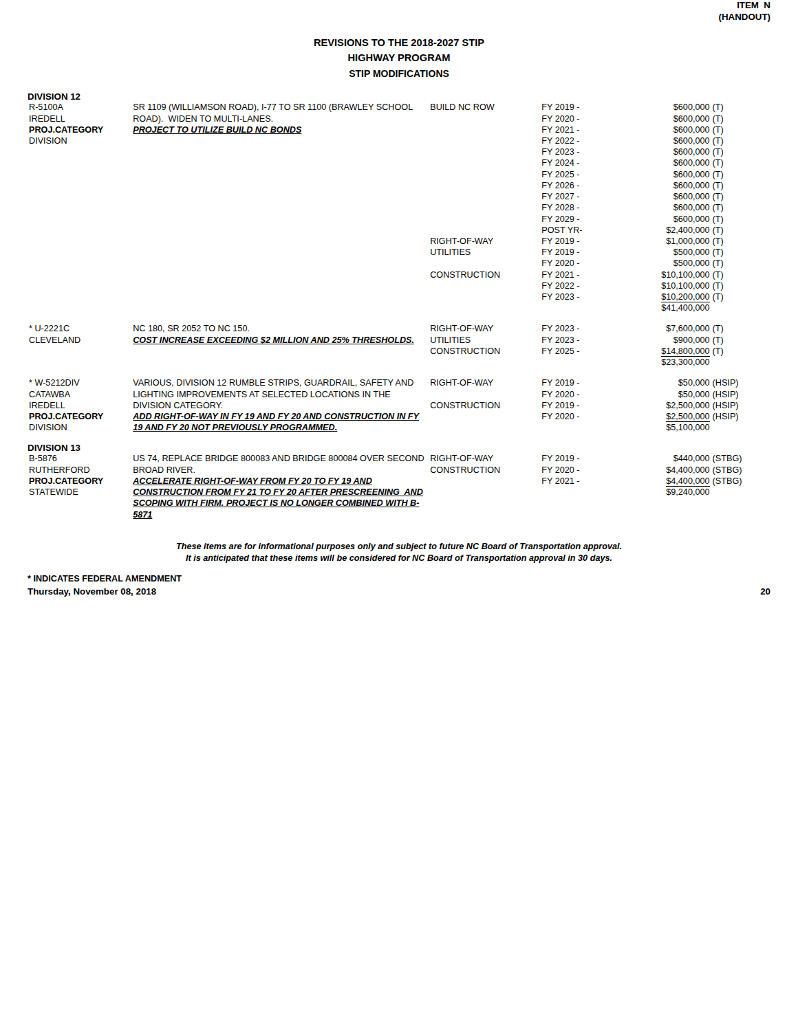ITEM N
(HANDOUT)
REVISIONS TO THE 2018-2027 STIP
HIGHWAY PROGRAM
STIP MODIFICATIONS
DIVISION 12
| R-5100A IREDELL PROJ.CATEGORY DIVISION | SR 1109 (WILLIAMSON ROAD), I-77 TO SR 1100 (BRAWLEY SCHOOL ROAD). WIDEN TO MULTI-LANES. PROJECT TO UTILIZE BUILD NC BONDS | BUILD NC ROW RIGHT-OF-WAY UTILITIES CONSTRUCTION | FY 2019 - FY 2020 - FY 2021 - FY 2022 - FY 2023 - FY 2024 - FY 2025 - FY 2026 - FY 2027 - FY 2028 - FY 2029 - POST YR- FY 2019 - FY 2019 - FY 2020 - FY 2021 - FY 2022 - FY 2023 - | $600,000 $600,000 $600,000 $600,000 $600,000 $600,000 $600,000 $600,000 $600,000 $600,000 $600,000 $2,400,000 $1,000,000 $500,000 $500,000 $10,100,000 $10,100,000 $10,200,000 $41,400,000 | (T) (T) (T) (T) (T) (T) (T) (T) (T) (T) (T) (T) (T) (T) (T) (T) (T) (T) |
| * U-2221C CLEVELAND | NC 180, SR 2052 TO NC 150. COST INCREASE EXCEEDING $2 MILLION AND 25% THRESHOLDS. | RIGHT-OF-WAY UTILITIES CONSTRUCTION | FY 2023 - FY 2023 - FY 2025 - | $7,600,000 $900,000 $14,800,000 $23,300,000 | (T) (T) (T) |
| * W-5212DIV CATAWBA IREDELL PROJ.CATEGORY DIVISION | VARIOUS, DIVISION 12 RUMBLE STRIPS, GUARDRAIL, SAFETY AND LIGHTING IMPROVEMENTS AT SELECTED LOCATIONS IN THE DIVISION CATEGORY. ADD RIGHT-OF-WAY IN FY 19 AND FY 20 AND CONSTRUCTION IN FY 19 AND FY 20 NOT PREVIOUSLY PROGRAMMED. | RIGHT-OF-WAY CONSTRUCTION | FY 2019 - FY 2020 - FY 2019 - FY 2020 - | $50,000 $50,000 $2,500,000 $2,500,000 $5,100,000 | (HSIP) (HSIP) (HSIP) (HSIP) |
DIVISION 13
| B-5876 RUTHERFORD PROJ.CATEGORY STATEWIDE | US 74, REPLACE BRIDGE 800083 AND BRIDGE 800084 OVER SECOND BROAD RIVER. ACCELERATE RIGHT-OF-WAY FROM FY 20 TO FY 19 AND CONSTRUCTION FROM FY 21 TO FY 20 AFTER PRESCREENING AND SCOPING WITH FIRM. PROJECT IS NO LONGER COMBINED WITH B-5871 | RIGHT-OF-WAY CONSTRUCTION | FY 2019 - FY 2020 - FY 2021 - | $440,000 $4,400,000 $4,400,000 $9,240,000 | (STBG) (STBG) (STBG) |
These items are for informational purposes only and subject to future NC Board of Transportation approval.
It is anticipated that these items will be considered for NC Board of Transportation approval in 30 days.
* INDICATES FEDERAL AMENDMENT
Thursday, November 08, 2018 20